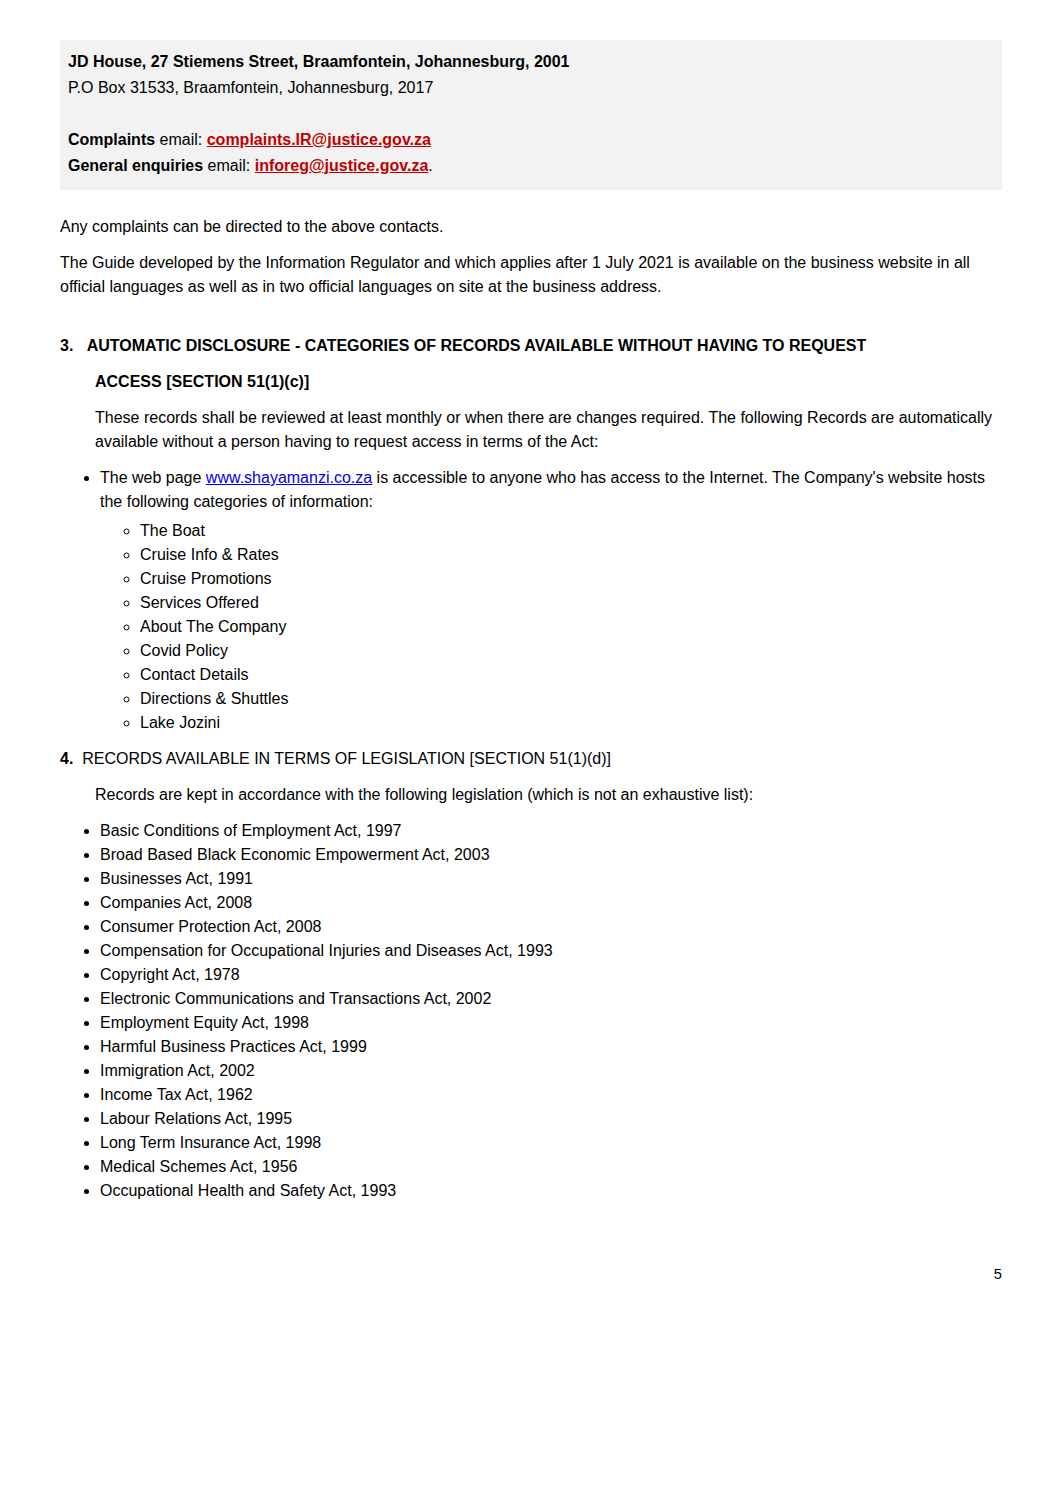JD House, 27 Stiemens Street, Braamfontein, Johannesburg, 2001
P.O Box 31533, Braamfontein, Johannesburg, 2017
Complaints email: complaints.IR@justice.gov.za
General enquiries email: inforeg@justice.gov.za.
Any complaints can be directed to the above contacts.
The Guide developed by the Information Regulator and which applies after 1 July 2021 is available on the business website in all official languages as well as in two official languages on site at the business address.
3. AUTOMATIC DISCLOSURE - CATEGORIES OF RECORDS AVAILABLE WITHOUT HAVING TO REQUEST
ACCESS [SECTION 51(1)(c)]
These records shall be reviewed at least monthly or when there are changes required. The following Records are automatically available without a person having to request access in terms of the Act:
The web page www.shayamanzi.co.za is accessible to anyone who has access to the Internet. The Company's website hosts the following categories of information:
The Boat
Cruise Info & Rates
Cruise Promotions
Services Offered
About The Company
Covid Policy
Contact Details
Directions & Shuttles
Lake Jozini
4. RECORDS AVAILABLE IN TERMS OF LEGISLATION [SECTION 51(1)(d)]
Records are kept in accordance with the following legislation (which is not an exhaustive list):
Basic Conditions of Employment Act, 1997
Broad Based Black Economic Empowerment Act, 2003
Businesses Act, 1991
Companies Act, 2008
Consumer Protection Act, 2008
Compensation for Occupational Injuries and Diseases Act, 1993
Copyright Act, 1978
Electronic Communications and Transactions Act, 2002
Employment Equity Act, 1998
Harmful Business Practices Act, 1999
Immigration Act, 2002
Income Tax Act, 1962
Labour Relations Act, 1995
Long Term Insurance Act, 1998
Medical Schemes Act, 1956
Occupational Health and Safety Act, 1993
5